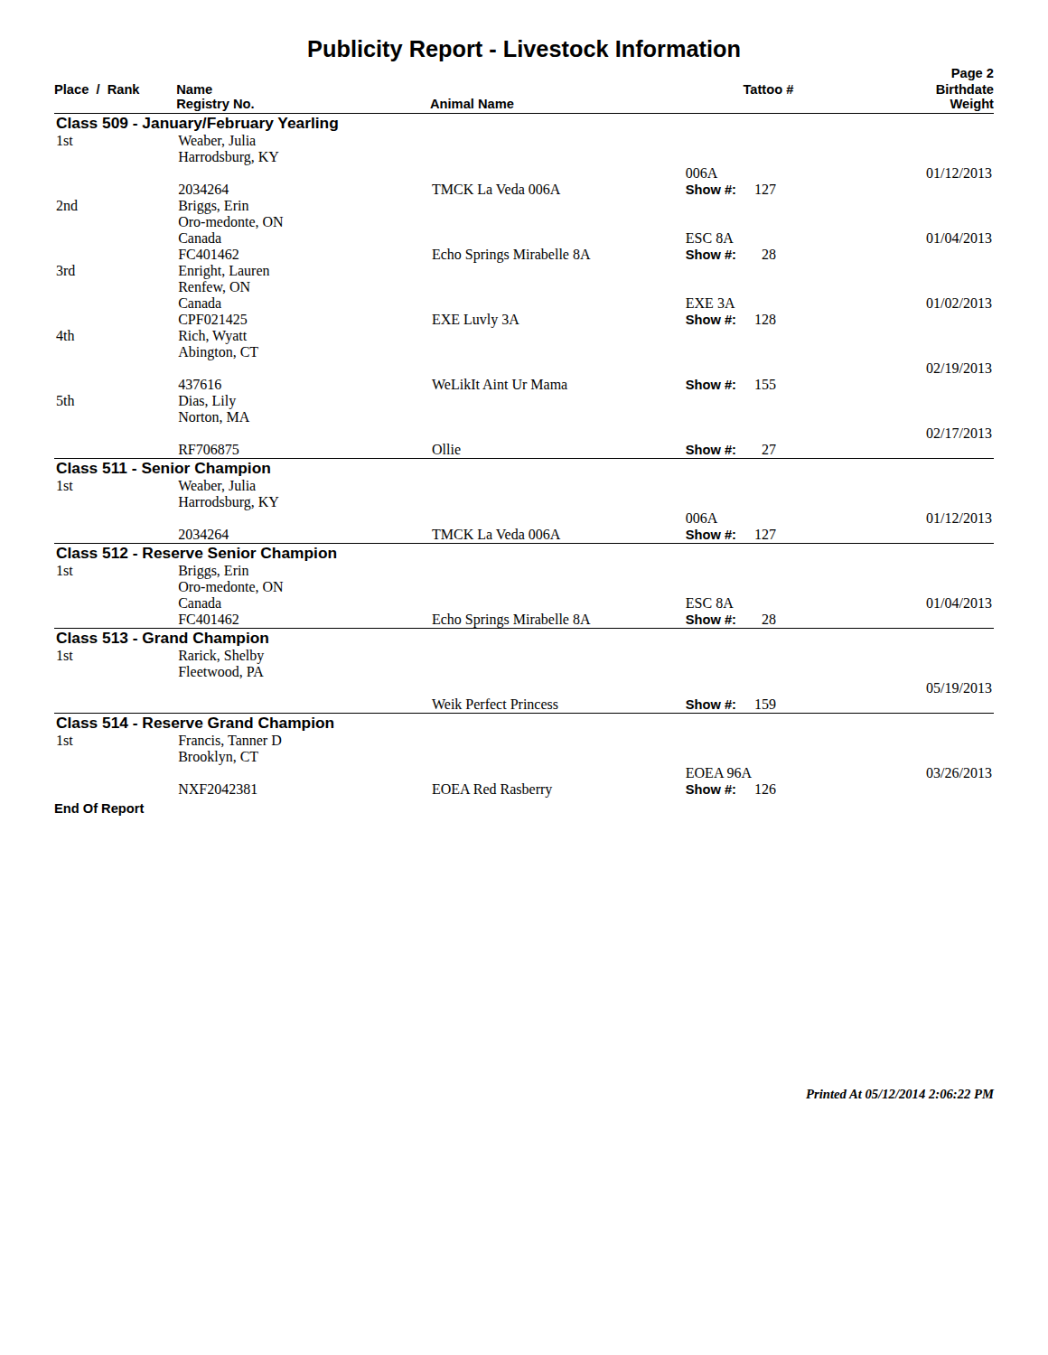Publicity Report - Livestock Information
Page 2
| Place / Rank | Name | | Tattoo # | Birthdate |
| | Registry No. | Animal Name | | Weight |
| Class 509 - January/February Yearling |
| 1st | Weaber, Julia | | | |
| | Harrodsburg, KY | | | |
| | | | 006A | 01/12/2013 |
| | 2034264 | TMCK La Veda 006A | Show #: 127 | |
| 2nd | Briggs, Erin | | | |
| | Oro-medonte, ON | | | |
| | Canada | | ESC 8A | 01/04/2013 |
| | FC401462 | Echo Springs Mirabelle 8A | Show #: 28 | |
| 3rd | Enright, Lauren | | | |
| | Renfew, ON | | | |
| | Canada | | EXE 3A | 01/02/2013 |
| | CPF021425 | EXE Luvly 3A | Show #: 128 | |
| 4th | Rich, Wyatt | | | |
| | Abington, CT | | | |
| | | | | 02/19/2013 |
| | 437616 | WeLikIt Aint Ur Mama | Show #: 155 | |
| 5th | Dias, Lily | | | |
| | Norton, MA | | | |
| | | | | 02/17/2013 |
| | RF706875 | Ollie | Show #: 27 | |
| Class 511 - Senior Champion |
| 1st | Weaber, Julia | | | |
| | Harrodsburg, KY | | | |
| | | | 006A | 01/12/2013 |
| | 2034264 | TMCK La Veda 006A | Show #: 127 | |
| Class 512 - Reserve Senior Champion |
| 1st | Briggs, Erin | | | |
| | Oro-medonte, ON | | | |
| | Canada | | ESC 8A | 01/04/2013 |
| | FC401462 | Echo Springs Mirabelle 8A | Show #: 28 | |
| Class 513 - Grand Champion |
| 1st | Rarick, Shelby | | | |
| | Fleetwood, PA | | | |
| | | | | 05/19/2013 |
| | | Weik Perfect Princess | Show #: 159 | |
| Class 514 - Reserve Grand Champion |
| 1st | Francis, Tanner D | | | |
| | Brooklyn, CT | | | |
| | | | EOEA 96A | 03/26/2013 |
| | NXF2042381 | EOEA Red Rasberry | Show #: 126 | |
End Of Report
Printed At 05/12/2014 2:06:22 PM